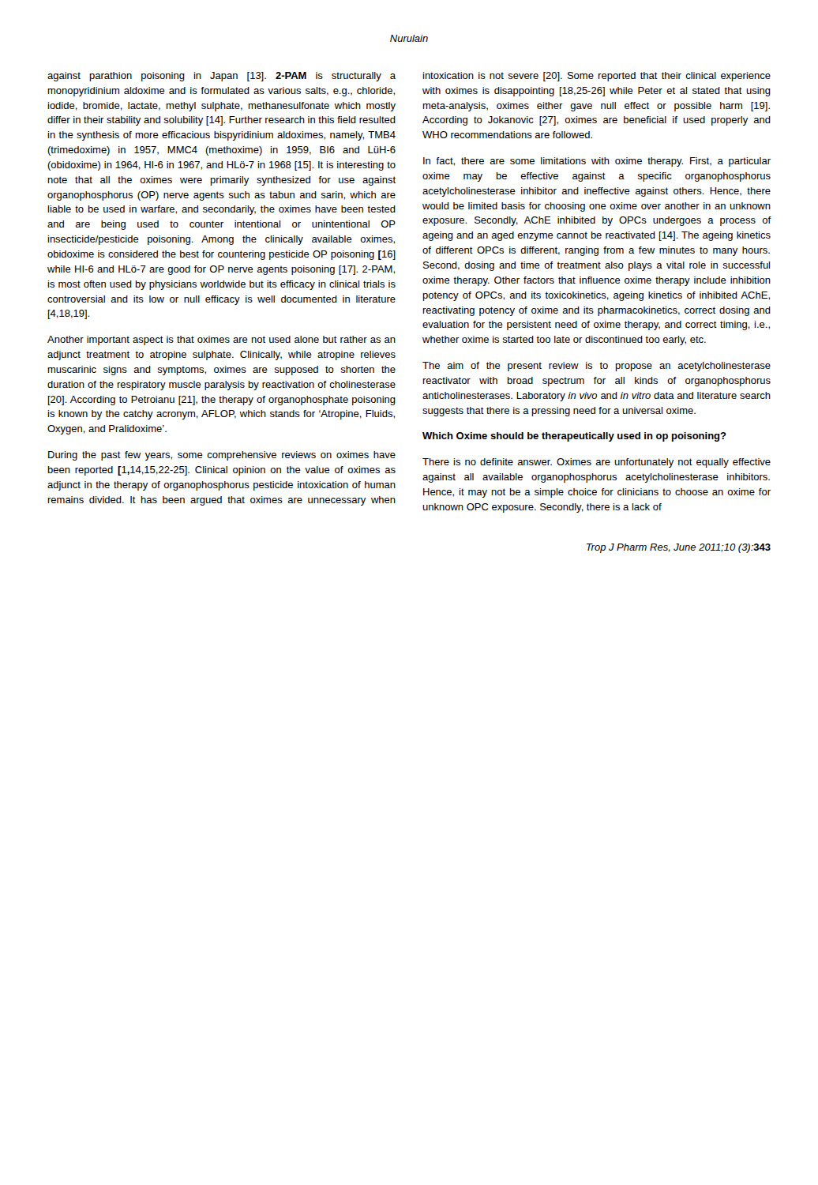Nurulain
against parathion poisoning in Japan [13]. 2-PAM is structurally a monopyridinium aldoxime and is formulated as various salts, e.g., chloride, iodide, bromide, lactate, methyl sulphate, methanesulfonate which mostly differ in their stability and solubility [14]. Further research in this field resulted in the synthesis of more efficacious bispyridinium aldoximes, namely, TMB4 (trimedoxime) in 1957, MMC4 (methoxime) in 1959, BI6 and LüH-6 (obidoxime) in 1964, HI-6 in 1967, and HLö-7 in 1968 [15]. It is interesting to note that all the oximes were primarily synthesized for use against organophosphorus (OP) nerve agents such as tabun and sarin, which are liable to be used in warfare, and secondarily, the oximes have been tested and are being used to counter intentional or unintentional OP insecticide/pesticide poisoning. Among the clinically available oximes, obidoxime is considered the best for countering pesticide OP poisoning [16] while HI-6 and HLö-7 are good for OP nerve agents poisoning [17]. 2-PAM, is most often used by physicians worldwide but its efficacy in clinical trials is controversial and its low or null efficacy is well documented in literature [4,18,19].
Another important aspect is that oximes are not used alone but rather as an adjunct treatment to atropine sulphate. Clinically, while atropine relieves muscarinic signs and symptoms, oximes are supposed to shorten the duration of the respiratory muscle paralysis by reactivation of cholinesterase [20]. According to Petroianu [21], the therapy of organophosphate poisoning is known by the catchy acronym, AFLOP, which stands for ‘Atropine, Fluids, Oxygen, and Pralidoxime’.
During the past few years, some comprehensive reviews on oximes have been reported [1, 14,15,22-25]. Clinical opinion on the value of oximes as adjunct in the therapy of organophosphorus pesticide intoxication of human remains divided. It has been argued that oximes are unnecessary when intoxication is not severe [20]. Some reported that their clinical experience with oximes is disappointing [18,25-26] while Peter et al stated that using meta-analysis, oximes either gave null effect or possible harm [19]. According to Jokanovic [27], oximes are beneficial if used properly and WHO recommendations are followed.
In fact, there are some limitations with oxime therapy. First, a particular oxime may be effective against a specific organophosphorus acetylcholinesterase inhibitor and ineffective against others. Hence, there would be limited basis for choosing one oxime over another in an unknown exposure. Secondly, AChE inhibited by OPCs undergoes a process of ageing and an aged enzyme cannot be reactivated [14]. The ageing kinetics of different OPCs is different, ranging from a few minutes to many hours. Second, dosing and time of treatment also plays a vital role in successful oxime therapy. Other factors that influence oxime therapy include inhibition potency of OPCs, and its toxicokinetics, ageing kinetics of inhibited AChE, reactivating potency of oxime and its pharmacokinetics, correct dosing and evaluation for the persistent need of oxime therapy, and correct timing, i.e., whether oxime is started too late or discontinued too early, etc.
The aim of the present review is to propose an acetylcholinesterase reactivator with broad spectrum for all kinds of organophosphorus anticholinesterases. Laboratory in vivo and in vitro data and literature search suggests that there is a pressing need for a universal oxime.
Which Oxime should be therapeutically used in op poisoning?
There is no definite answer. Oximes are unfortunately not equally effective against all available organophosphorus acetylcholinesterase inhibitors. Hence, it may not be a simple choice for clinicians to choose an oxime for unknown OPC exposure. Secondly, there is a lack of
Trop J Pharm Res, June 2011;10 (3):343